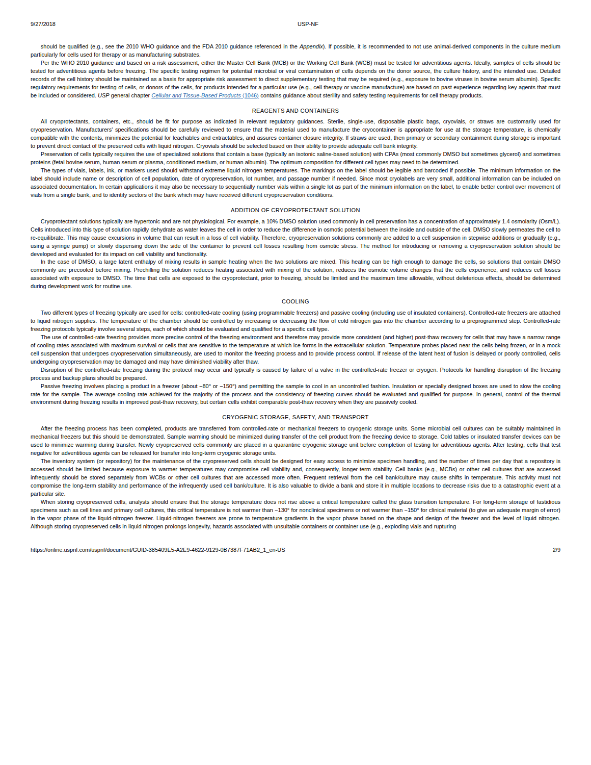9/27/2018
USP-NF
should be qualified (e.g., see the 2010 WHO guidance and the FDA 2010 guidance referenced in the Appendix). If possible, it is recommended to not use animal-derived components in the culture medium particularly for cells used for therapy or as manufacturing substrates.
Per the WHO 2010 guidance and based on a risk assessment, either the Master Cell Bank (MCB) or the Working Cell Bank (WCB) must be tested for adventitious agents. Ideally, samples of cells should be tested for adventitious agents before freezing. The specific testing regimen for potential microbial or viral contamination of cells depends on the donor source, the culture history, and the intended use. Detailed records of the cell history should be maintained as a basis for appropriate risk assessment to direct supplementary testing that may be required (e.g., exposure to bovine viruses in bovine serum albumin). Specific regulatory requirements for testing of cells, or donors of the cells, for products intended for a particular use (e.g., cell therapy or vaccine manufacture) are based on past experience regarding key agents that must be included or considered. USP general chapter Cellular and Tissue-Based Products 〈1046〉 contains guidance about sterility and safety testing requirements for cell therapy products.
Reagents and Containers
All cryoprotectants, containers, etc., should be fit for purpose as indicated in relevant regulatory guidances. Sterile, single-use, disposable plastic bags, cryovials, or straws are customarily used for cryopreservation. Manufacturers' specifications should be carefully reviewed to ensure that the material used to manufacture the cryocontainer is appropriate for use at the storage temperature, is chemically compatible with the contents, minimizes the potential for leachables and extractables, and assures container closure integrity. If straws are used, then primary or secondary containment during storage is important to prevent direct contact of the preserved cells with liquid nitrogen. Cryovials should be selected based on their ability to provide adequate cell bank integrity.
Preservation of cells typically requires the use of specialized solutions that contain a base (typically an isotonic saline-based solution) with CPAs (most commonly DMSO but sometimes glycerol) and sometimes proteins (fetal bovine serum, human serum or plasma, conditioned medium, or human albumin). The optimum composition for different cell types may need to be determined.
The types of vials, labels, ink, or markers used should withstand extreme liquid nitrogen temperatures. The markings on the label should be legible and barcoded if possible. The minimum information on the label should include name or description of cell population, date of cryopreservation, lot number, and passage number if needed. Since most cryolabels are very small, additional information can be included on associated documentation. In certain applications it may also be necessary to sequentially number vials within a single lot as part of the minimum information on the label, to enable better control over movement of vials from a single bank, and to identify sectors of the bank which may have received different cryopreservation conditions.
Addition of Cryoprotectant Solution
Cryoprotectant solutions typically are hypertonic and are not physiological. For example, a 10% DMSO solution used commonly in cell preservation has a concentration of approximately 1.4 osmolarity (Osm/L). Cells introduced into this type of solution rapidly dehydrate as water leaves the cell in order to reduce the difference in osmotic potential between the inside and outside of the cell. DMSO slowly permeates the cell to re-equilibrate. This may cause excursions in volume that can result in a loss of cell viability. Therefore, cryopreservation solutions commonly are added to a cell suspension in stepwise additions or gradually (e.g., using a syringe pump) or slowly dispensing down the side of the container to prevent cell losses resulting from osmotic stress. The method for introducing or removing a cryopreservation solution should be developed and evaluated for its impact on cell viability and functionality.
In the case of DMSO, a large latent enthalpy of mixing results in sample heating when the two solutions are mixed. This heating can be high enough to damage the cells, so solutions that contain DMSO commonly are precooled before mixing. Prechilling the solution reduces heating associated with mixing of the solution, reduces the osmotic volume changes that the cells experience, and reduces cell losses associated with exposure to DMSO. The time that cells are exposed to the cryoprotectant, prior to freezing, should be limited and the maximum time allowable, without deleterious effects, should be determined during development work for routine use.
Cooling
Two different types of freezing typically are used for cells: controlled-rate cooling (using programmable freezers) and passive cooling (including use of insulated containers). Controlled-rate freezers are attached to liquid nitrogen supplies. The temperature of the chamber should be controlled by increasing or decreasing the flow of cold nitrogen gas into the chamber according to a preprogrammed step. Controlled-rate freezing protocols typically involve several steps, each of which should be evaluated and qualified for a specific cell type.
The use of controlled-rate freezing provides more precise control of the freezing environment and therefore may provide more consistent (and higher) post-thaw recovery for cells that may have a narrow range of cooling rates associated with maximum survival or cells that are sensitive to the temperature at which ice forms in the extracellular solution. Temperature probes placed near the cells being frozen, or in a mock cell suspension that undergoes cryopreservation simultaneously, are used to monitor the freezing process and to provide process control. If release of the latent heat of fusion is delayed or poorly controlled, cells undergoing cryopreservation may be damaged and may have diminished viability after thaw.
Disruption of the controlled-rate freezing during the protocol may occur and typically is caused by failure of a valve in the controlled-rate freezer or cryogen. Protocols for handling disruption of the freezing process and backup plans should be prepared.
Passive freezing involves placing a product in a freezer (about −80° or −150°) and permitting the sample to cool in an uncontrolled fashion. Insulation or specially designed boxes are used to slow the cooling rate for the sample. The average cooling rate achieved for the majority of the process and the consistency of freezing curves should be evaluated and qualified for purpose. In general, control of the thermal environment during freezing results in improved post-thaw recovery, but certain cells exhibit comparable post-thaw recovery when they are passively cooled.
Cryogenic Storage, Safety, and Transport
After the freezing process has been completed, products are transferred from controlled-rate or mechanical freezers to cryogenic storage units. Some microbial cell cultures can be suitably maintained in mechanical freezers but this should be demonstrated. Sample warming should be minimized during transfer of the cell product from the freezing device to storage. Cold tables or insulated transfer devices can be used to minimize warming during transfer. Newly cryopreserved cells commonly are placed in a quarantine cryogenic storage unit before completion of testing for adventitious agents. After testing, cells that test negative for adventitious agents can be released for transfer into long-term cryogenic storage units.
The inventory system (or repository) for the maintenance of the cryopreserved cells should be designed for easy access to minimize specimen handling, and the number of times per day that a repository is accessed should be limited because exposure to warmer temperatures may compromise cell viability and, consequently, longer-term stability. Cell banks (e.g., MCBs) or other cell cultures that are accessed infrequently should be stored separately from WCBs or other cell cultures that are accessed more often. Frequent retrieval from the cell bank/culture may cause shifts in temperature. This activity must not compromise the long-term stability and performance of the infrequently used cell bank/culture. It is also valuable to divide a bank and store it in multiple locations to decrease risks due to a catastrophic event at a particular site.
When storing cryopreserved cells, analysts should ensure that the storage temperature does not rise above a critical temperature called the glass transition temperature. For long-term storage of fastidious specimens such as cell lines and primary cell cultures, this critical temperature is not warmer than −130° for nonclinical specimens or not warmer than −150° for clinical material (to give an adequate margin of error) in the vapor phase of the liquid-nitrogen freezer. Liquid-nitrogen freezers are prone to temperature gradients in the vapor phase based on the shape and design of the freezer and the level of liquid nitrogen. Although storing cryopreserved cells in liquid nitrogen prolongs longevity, hazards associated with unsuitable containers or container use (e.g., exploding vials and rupturing
https://online.uspnf.com/uspnf/document/GUID-385409E5-A2E9-4622-9129-0B7387F71AB2_1_en-US
2/9